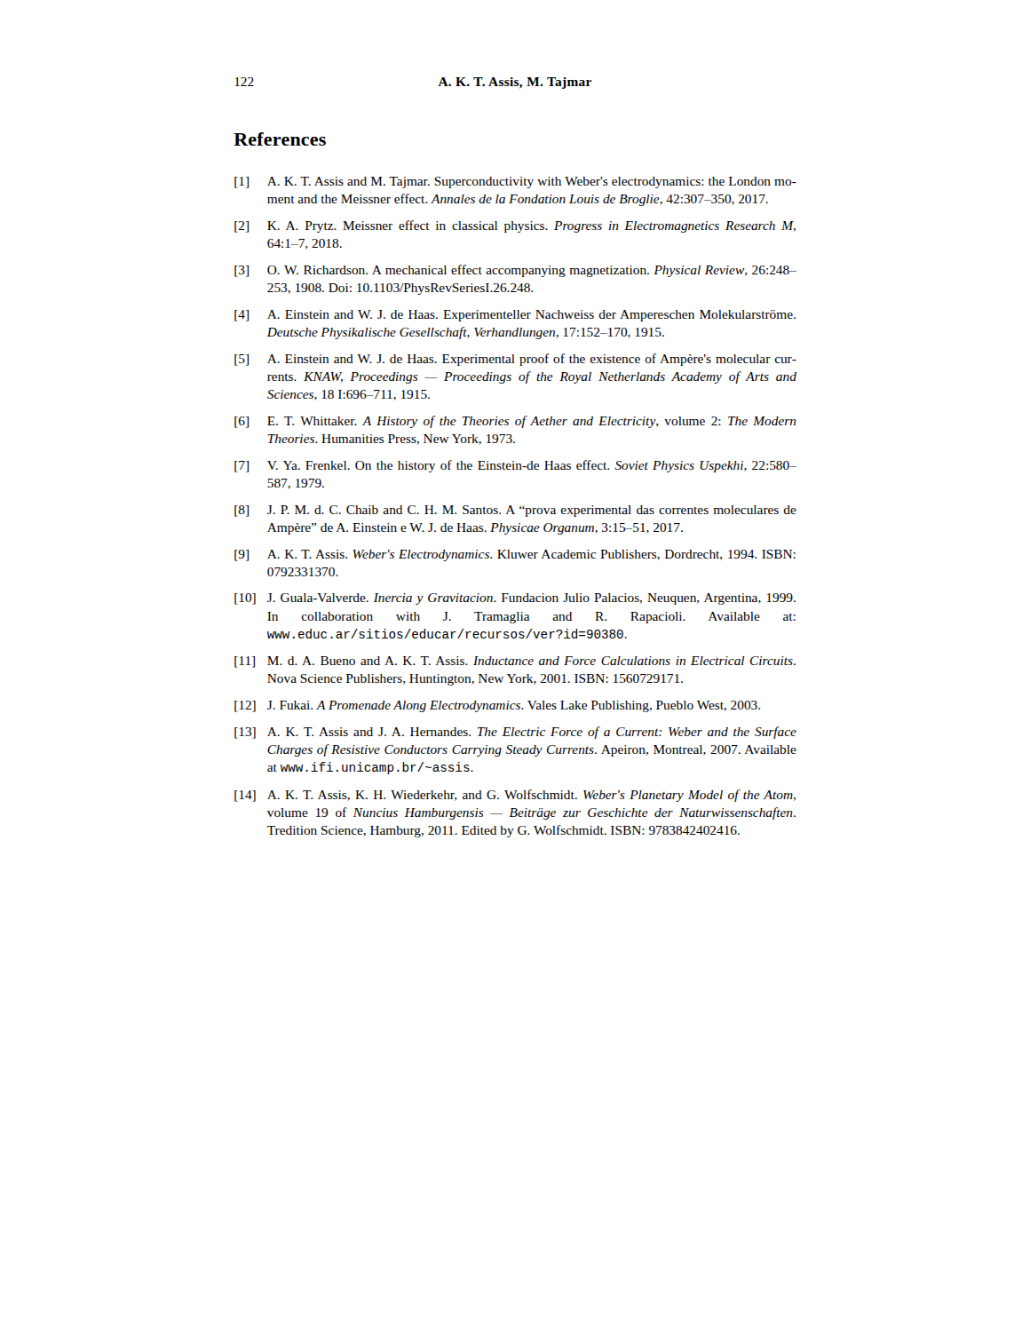122 A. K. T. Assis, M. Tajmar
References
[1] A. K. T. Assis and M. Tajmar. Superconductivity with Weber's electrodynamics: the London moment and the Meissner effect. Annales de la Fondation Louis de Broglie, 42:307–350, 2017.
[2] K. A. Prytz. Meissner effect in classical physics. Progress in Electromagnetics Research M, 64:1–7, 2018.
[3] O. W. Richardson. A mechanical effect accompanying magnetization. Physical Review, 26:248–253, 1908. Doi: 10.1103/PhysRevSeriesI.26.248.
[4] A. Einstein and W. J. de Haas. Experimenteller Nachweiss der Ampereschen Molekularströme. Deutsche Physikalische Gesellschaft, Verhandlungen, 17:152–170, 1915.
[5] A. Einstein and W. J. de Haas. Experimental proof of the existence of Ampère's molecular currents. KNAW, Proceedings — Proceedings of the Royal Netherlands Academy of Arts and Sciences, 18 I:696–711, 1915.
[6] E. T. Whittaker. A History of the Theories of Aether and Electricity, volume 2: The Modern Theories. Humanities Press, New York, 1973.
[7] V. Ya. Frenkel. On the history of the Einstein-de Haas effect. Soviet Physics Uspekhi, 22:580–587, 1979.
[8] J. P. M. d. C. Chaib and C. H. M. Santos. A “prova experimental das correntes moleculares de Ampère” de A. Einstein e W. J. de Haas. Physicae Organum, 3:15–51, 2017.
[9] A. K. T. Assis. Weber's Electrodynamics. Kluwer Academic Publishers, Dordrecht, 1994. ISBN: 0792331370.
[10] J. Guala-Valverde. Inercia y Gravitacion. Fundacion Julio Palacios, Neuquen, Argentina, 1999. In collaboration with J. Tramaglia and R. Rapacioli. Available at: www.educ.ar/sitios/educar/recursos/ver?id=90380.
[11] M. d. A. Bueno and A. K. T. Assis. Inductance and Force Calculations in Electrical Circuits. Nova Science Publishers, Huntington, New York, 2001. ISBN: 1560729171.
[12] J. Fukai. A Promenade Along Electrodynamics. Vales Lake Publishing, Pueblo West, 2003.
[13] A. K. T. Assis and J. A. Hernandes. The Electric Force of a Current: Weber and the Surface Charges of Resistive Conductors Carrying Steady Currents. Apeiron, Montreal, 2007. Available at www.ifi.unicamp.br/~assis.
[14] A. K. T. Assis, K. H. Wiederkehr, and G. Wolfschmidt. Weber's Planetary Model of the Atom, volume 19 of Nuncius Hamburgensis — Beiträge zur Geschichte der Naturwissenschaften. Tredition Science, Hamburg, 2011. Edited by G. Wolfschmidt. ISBN: 9783842402416.